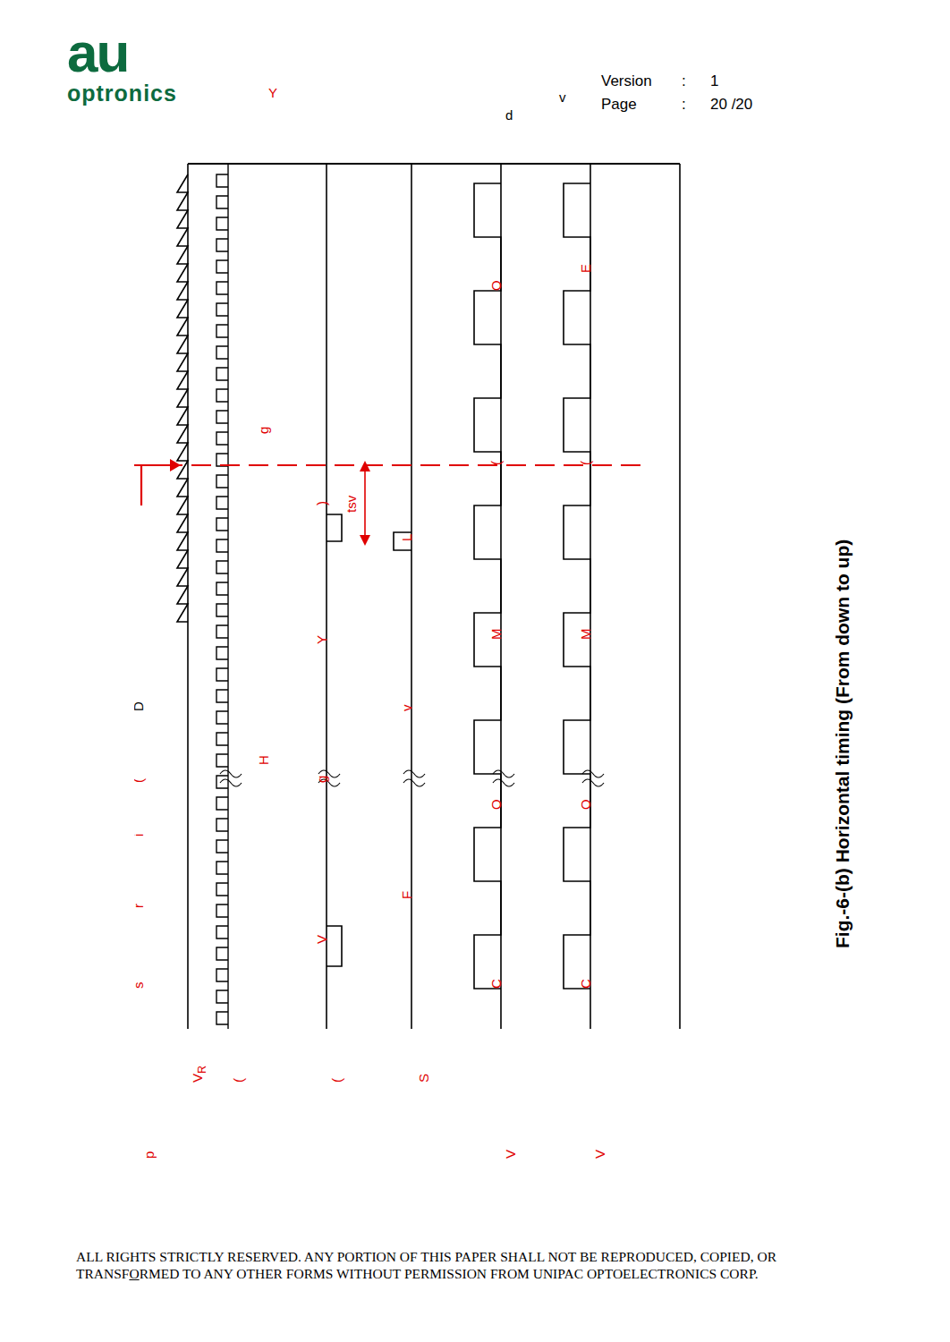au
optronics
| Version | : | 1 |
| Page | : | 20 /20 |
Y
v
d
tsv g H ) Y g V L v F O ( M O C E ( M O C D ( i r s
VR
(
(
S
V
V
p
Fig.-6-(b) Horizontal timing (From down to up)
ALL RIGHTS STRICTLY RESERVED. ANY PORTION OF THIS PAPER SHALL NOT BE REPRODUCED, COPIED, OR TRANSFORMED TO ANY OTHER FORMS WITHOUT PERMISSION FROM UNIPAC OPTOELECTRONICS CORP.